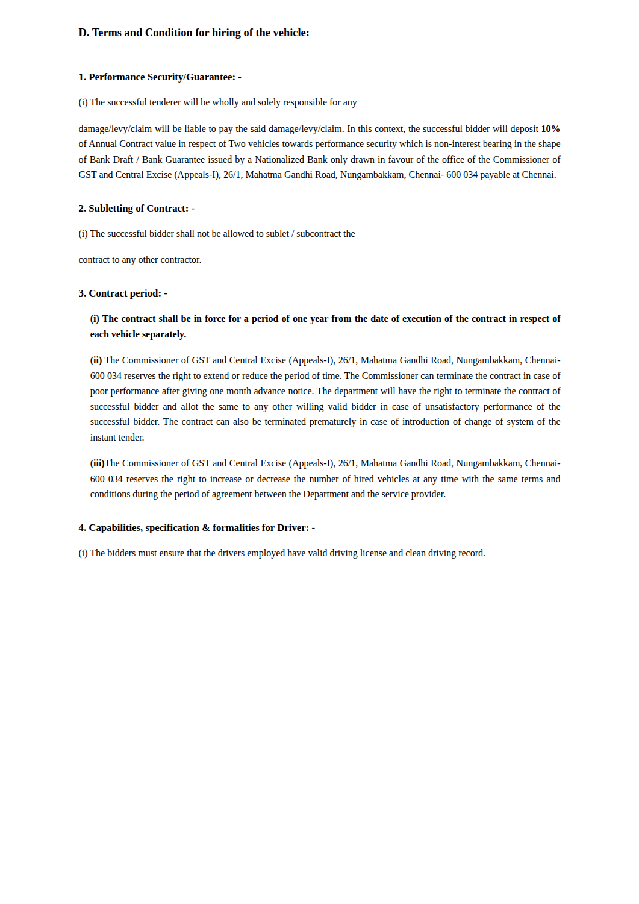D. Terms and Condition for hiring of the vehicle:
1. Performance Security/Guarantee: -
(i) The successful tenderer will be wholly and solely responsible for any
damage/levy/claim will be liable to pay the said damage/levy/claim. In this context, the successful bidder will deposit 10% of Annual Contract value in respect of Two vehicles towards performance security which is non-interest bearing in the shape of Bank Draft / Bank Guarantee issued by a Nationalized Bank only drawn in favour of the office of the Commissioner of GST and Central Excise (Appeals-I), 26/1, Mahatma Gandhi Road, Nungambakkam, Chennai- 600 034 payable at Chennai.
2. Subletting of Contract: -
(i) The successful bidder shall not be allowed to sublet / subcontract the
contract to any other contractor.
3. Contract period: -
(i) The contract shall be in force for a period of one year from the date of execution of the contract in respect of each vehicle separately.
(ii) The Commissioner of GST and Central Excise (Appeals-I), 26/1, Mahatma Gandhi Road, Nungambakkam, Chennai- 600 034 reserves the right to extend or reduce the period of time. The Commissioner can terminate the contract in case of poor performance after giving one month advance notice. The department will have the right to terminate the contract of successful bidder and allot the same to any other willing valid bidder in case of unsatisfactory performance of the successful bidder. The contract can also be terminated prematurely in case of introduction of change of system of the instant tender.
(iii) The Commissioner of GST and Central Excise (Appeals-I), 26/1, Mahatma Gandhi Road, Nungambakkam, Chennai- 600 034 reserves the right to increase or decrease the number of hired vehicles at any time with the same terms and conditions during the period of agreement between the Department and the service provider.
4. Capabilities, specification & formalities for Driver: -
(i) The bidders must ensure that the drivers employed have valid driving license and clean driving record.